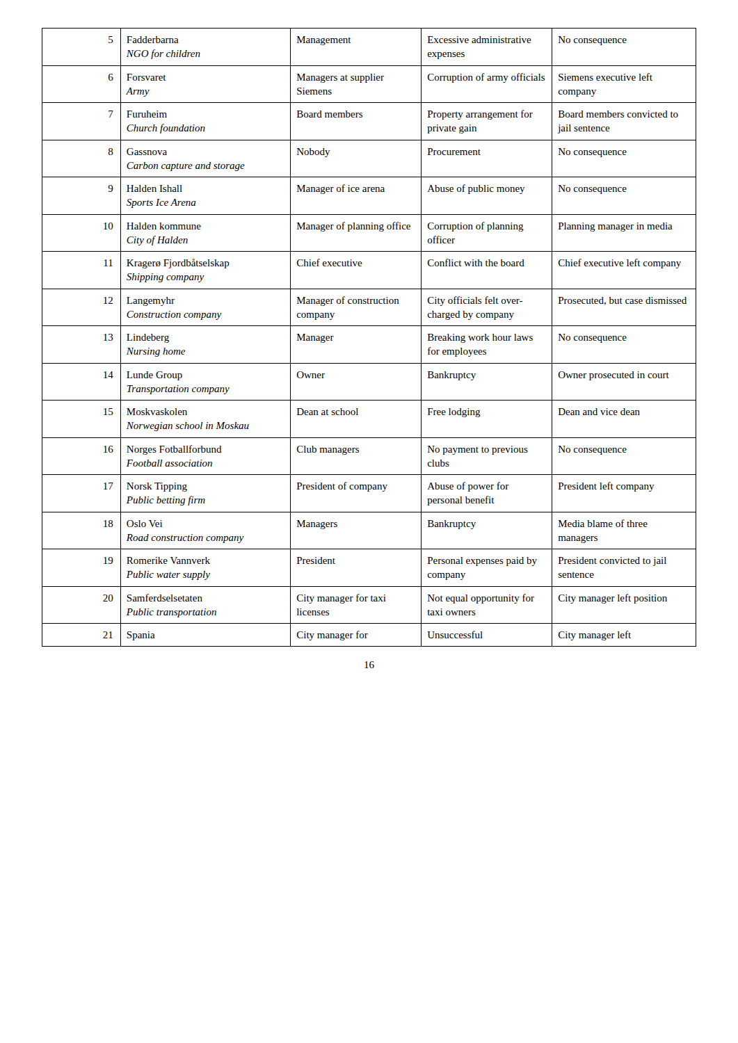| 5 | Fadderbarna NGO for children | Management | Excessive administrative expenses | No consequence |
| 6 | Forsvaret Army | Managers at supplier Siemens | Corruption of army officials | Siemens executive left company |
| 7 | Furuheim Church foundation | Board members | Property arrangement for private gain | Board members convicted to jail sentence |
| 8 | Gassnova Carbon capture and storage | Nobody | Procurement | No consequence |
| 9 | Halden Ishall Sports Ice Arena | Manager of ice arena | Abuse of public money | No consequence |
| 10 | Halden kommune City of Halden | Manager of planning office | Corruption of planning officer | Planning manager in media |
| 11 | Kragerø Fjordbåtselskap Shipping company | Chief executive | Conflict with the board | Chief executive left company |
| 12 | Langemyhr Construction company | Manager of construction company | City officials felt over-charged by company | Prosecuted, but case dismissed |
| 13 | Lindeberg Nursing home | Manager | Breaking work hour laws for employees | No consequence |
| 14 | Lunde Group Transportation company | Owner | Bankruptcy | Owner prosecuted in court |
| 15 | Moskvaskolen Norwegian school in Moskau | Dean at school | Free lodging | Dean and vice dean |
| 16 | Norges Fotballforbund Football association | Club managers | No payment to previous clubs | No consequence |
| 17 | Norsk Tipping Public betting firm | President of company | Abuse of power for personal benefit | President left company |
| 18 | Oslo Vei Road construction company | Managers | Bankruptcy | Media blame of three managers |
| 19 | Romerike Vannverk Public water supply | President | Personal expenses paid by company | President convicted to jail sentence |
| 20 | Samferdselsetaten Public transportation | City manager for taxi licenses | Not equal opportunity for taxi owners | City manager left position |
| 21 | Spania | City manager for | Unsuccessful | City manager left |
16